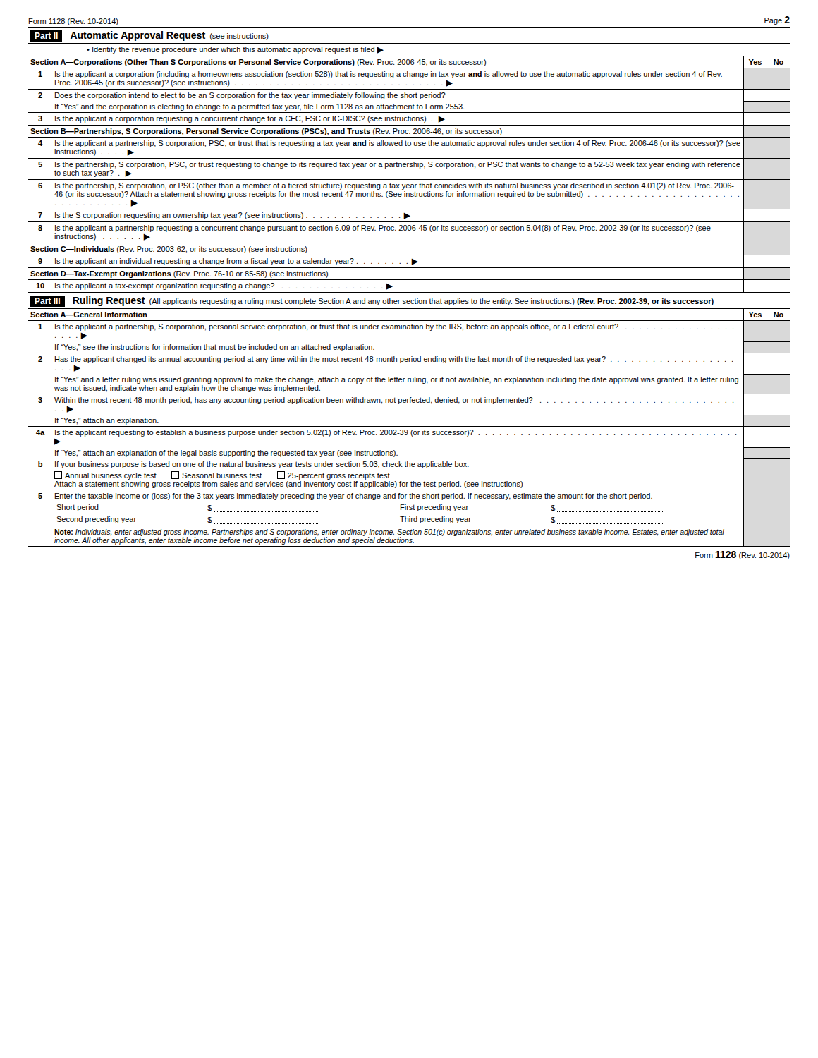Form 1128 (Rev. 10-2014)
Page 2
| Part II Automatic Approval Request (see instructions) |
| • Identify the revenue procedure under which this automatic approval request is filed ▶ |
| Section A—Corporations (Other Than S Corporations or Personal Service Corporations) (Rev. Proc. 2006-45, or its successor) | Yes | No |
| 1 | Is the applicant a corporation (including a homeowners association (section 528)) that is requesting a change in tax year and is allowed to use the automatic approval rules under section 4 of Rev. Proc. 2006-45 (or its successor)? (see instructions) . . . . . . . . . . . . . . . . . . . . . . . . . . . . . . ▶ | | |
| 2 | Does the corporation intend to elect to be an S corporation for the tax year immediately following the short period? | | |
| | If “Yes” and the corporation is electing to change to a permitted tax year, file Form 1128 as an attachment to Form 2553. | | |
| 3 | Is the applicant a corporation requesting a concurrent change for a CFC, FSC or IC-DISC? (see instructions) . ▶ | | |
| Section B—Partnerships, S Corporations, Personal Service Corporations (PSCs), and Trusts (Rev. Proc. 2006-46, or its successor) | | |
| 4 | Is the applicant a partnership, S corporation, PSC, or trust that is requesting a tax year and is allowed to use the automatic approval rules under section 4 of Rev. Proc. 2006-46 (or its successor)? (see instructions) . . . . ▶ | | |
| 5 | Is the partnership, S corporation, PSC, or trust requesting to change to its required tax year or a partnership, S corporation, or PSC that wants to change to a 52-53 week tax year ending with reference to such tax year? . ▶ | | |
| 6 | Is the partnership, S corporation, or PSC (other than a member of a tiered structure) requesting a tax year that coincides with its natural business year described in section 4.01(2) of Rev. Proc. 2006-46 (or its successor)? Attach a statement showing gross receipts for the most recent 47 months. (See instructions for information required to be submitted) . . . . . . . . . . . . . . . . . . . . . . . . . . . . . . . . . ▶ | | |
| 7 | Is the S corporation requesting an ownership tax year? (see instructions) . . . . . . . . . . . . . . ▶ | | |
| 8 | Is the applicant a partnership requesting a concurrent change pursuant to section 6.09 of Rev. Proc. 2006-45 (or its successor) or section 5.04(8) of Rev. Proc. 2002-39 (or its successor)? (see instructions) . . . . . . ▶ | | |
| Section C—Individuals (Rev. Proc. 2003-62, or its successor) (see instructions) | | |
| 9 | Is the applicant an individual requesting a change from a fiscal year to a calendar year? . . . . . . . . ▶ | | |
| Section D—Tax-Exempt Organizations (Rev. Proc. 76-10 or 85-58) (see instructions) | | |
| 10 | Is the applicant a tax-exempt organization requesting a change? . . . . . . . . . . . . . . . ▶ | | |
| Part III Ruling Request (All applicants requesting a ruling must complete Section A and any other section that applies to the entity. See instructions.) (Rev. Proc. 2002-39, or its successor) |
| Section A—General Information | Yes | No |
| 1 | Is the applicant a partnership, S corporation, personal service corporation, or trust that is under examination by the IRS, before an appeals office, or a Federal court? . . . . . . . . . . . . . . . . . . . . ▶ | | |
| | If “Yes,” see the instructions for information that must be included on an attached explanation. | | |
| 2 | Has the applicant changed its annual accounting period at any time within the most recent 48-month period ending with the last month of the requested tax year? . . . . . . . . . . . . . . . . . . . . . ▶ | | |
| | If “Yes” and a letter ruling was issued granting approval to make the change, attach a copy of the letter ruling, or if not available, an explanation including the date approval was granted. If a letter ruling was not issued, indicate when and explain how the change was implemented. | | |
| 3 | Within the most recent 48-month period, has any accounting period application been withdrawn, not perfected, denied, or not implemented? . . . . . . . . . . . . . . . . . . . . . . . . . . . . . . ▶ | | |
| | If “Yes,” attach an explanation. | | |
| 4a | Is the applicant requesting to establish a business purpose under section 5.02(1) of Rev. Proc. 2002-39 (or its successor)? . . . . . . . . . . . . . . . . . . . . . . . . . . . . . . . . . . . . . ▶ | | |
| | If “Yes,” attach an explanation of the legal basis supporting the requested tax year (see instructions). | | |
| b | If your business purpose is based on one of the natural business year tests under section 5.03, check the applicable box. Annual business cycle test Seasonal business test 25-percent gross receipts test Attach a statement showing gross receipts from sales and services (and inventory cost if applicable) for the test period. (see instructions) | | |
| 5 | Enter the taxable income or (loss) for the 3 tax years immediately preceding the year of change and for the short period. If necessary, estimate the amount for the short period. / Short period / $ / First preceding year / $ / / Second preceding year / $ / Third preceding year / $ / Note: Individuals, enter adjusted gross income. Partnerships and S corporations, enter ordinary income. Section 501(c) organizations, enter unrelated business taxable income. Estates, enter adjusted total income. All other applicants, enter taxable income before net operating loss deduction and special deductions. | | |
Form 1128 (Rev. 10-2014)